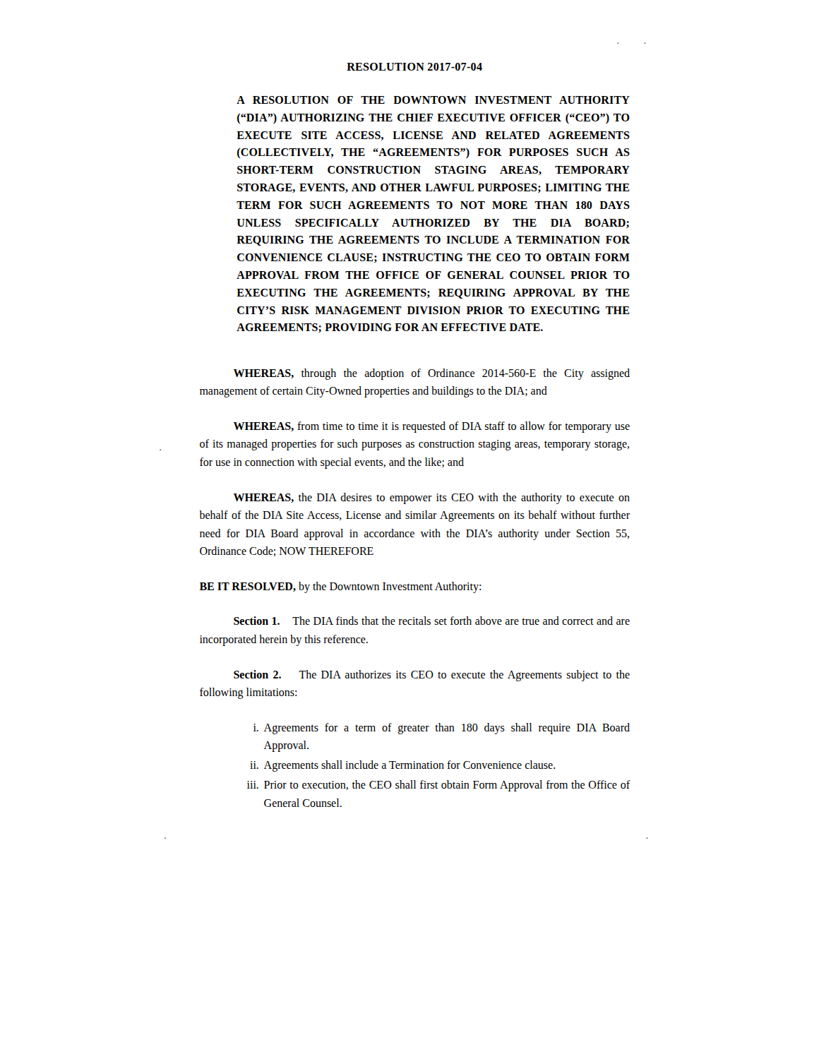··
·
·
·
RESOLUTION 2017-07-04
A RESOLUTION OF THE DOWNTOWN INVESTMENT AUTHORITY (“DIA”) AUTHORIZING THE CHIEF EXECUTIVE OFFICER (“CEO”) TO EXECUTE SITE ACCESS, LICENSE AND RELATED AGREEMENTS (COLLECTIVELY, THE “AGREEMENTS”) FOR PURPOSES SUCH AS SHORT-TERM CONSTRUCTION STAGING AREAS, TEMPORARY STORAGE, EVENTS, AND OTHER LAWFUL PURPOSES; LIMITING THE TERM FOR SUCH AGREEMENTS TO NOT MORE THAN 180 DAYS UNLESS SPECIFICALLY AUTHORIZED BY THE DIA BOARD; REQUIRING THE AGREEMENTS TO INCLUDE A TERMINATION FOR CONVENIENCE CLAUSE; INSTRUCTING THE CEO TO OBTAIN FORM APPROVAL FROM THE OFFICE OF GENERAL COUNSEL PRIOR TO EXECUTING THE AGREEMENTS; REQUIRING APPROVAL BY THE CITY’S RISK MANAGEMENT DIVISION PRIOR TO EXECUTING THE AGREEMENTS; PROVIDING FOR AN EFFECTIVE DATE.
WHEREAS, through the adoption of Ordinance 2014-560-E the City assigned management of certain City-Owned properties and buildings to the DIA; and
WHEREAS, from time to time it is requested of DIA staff to allow for temporary use of its managed properties for such purposes as construction staging areas, temporary storage, for use in connection with special events, and the like; and
WHEREAS, the DIA desires to empower its CEO with the authority to execute on behalf of the DIA Site Access, License and similar Agreements on its behalf without further need for DIA Board approval in accordance with the DIA’s authority under Section 55, Ordinance Code; NOW THEREFORE
BE IT RESOLVED, by the Downtown Investment Authority:
Section 1. The DIA finds that the recitals set forth above are true and correct and are incorporated herein by this reference.
Section 2. The DIA authorizes its CEO to execute the Agreements subject to the following limitations:
Agreements for a term of greater than 180 days shall require DIA Board Approval.
Agreements shall include a Termination for Convenience clause.
Prior to execution, the CEO shall first obtain Form Approval from the Office of General Counsel.